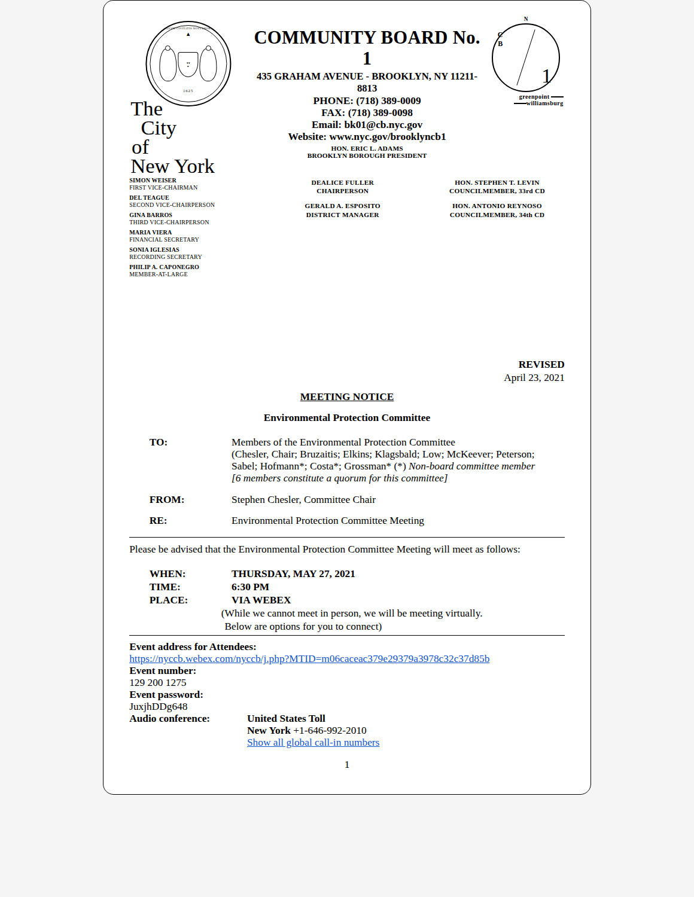SIGILLVM CIVITATIS NOVI EBORACI
▲
▾▾
▴
1625
The
City
of
New York
COMMUNITY BOARD No. 1
435 GRAHAM AVENUE - BROOKLYN, NY 11211- 8813
PHONE: (718) 389-0009
FAX: (718) 389-0098
Email: bk01@cb.nyc.gov
Website: www.nyc.gov/brooklyncb1
HON. ERIC L. ADAMS
BROOKLYN BOROUGH PRESIDENT
N
C
B
1
greenpoint williamsburg
SIMON WEISER
FIRST VICE-CHAIRMAN
DEL TEAGUE
SECOND VICE-CHAIRPERSON
GINA BARROS
THIRD VICE-CHAIRPERSON
MARIA VIERA
FINANCIAL SECRETARY
SONIA IGLESIAS
RECORDING SECRETARY
PHILIP A. CAPONEGRO
MEMBER-AT-LARGE
DEALICE FULLER
CHAIRPERSON
GERALD A. ESPOSITO
DISTRICT MANAGER
HON. STEPHEN T. LEVIN
COUNCILMEMBER, 33rd CD
HON. ANTONIO REYNOSO
COUNCILMEMBER, 34th CD
REVISED
April 23, 2021
MEETING NOTICE
Environmental Protection Committee
| TO: | Members of the Environmental Protection Committee (Chesler, Chair; Bruzaitis; Elkins; Klagsbald; Low; McKeever; Peterson; Sabel; Hofmann*; Costa*; Grossman* (*) Non-board committee member [6 members constitute a quorum for this committee] |
| FROM: | Stephen Chesler, Committee Chair |
| RE: | Environmental Protection Committee Meeting |
Please be advised that the Environmental Protection Committee Meeting will meet as follows:
| WHEN: | THURSDAY, MAY 27, 2021 |
| TIME: | 6:30 PM |
| PLACE: | VIA WEBEX |
| | (While we cannot meet in person, we will be meeting virtually. |
| | Below are options for you to connect) |
Event address for Attendees:
https://nyccb.webex.com/nyccb/j.php?MTID=m06caceac379e29379a3978c32c37d85b
Event number:
129 200 1275
Event password:
JuxjhDDg648
Audio conference:
United States Toll
New York +1-646-992-2010
Show all global call-in numbers
1